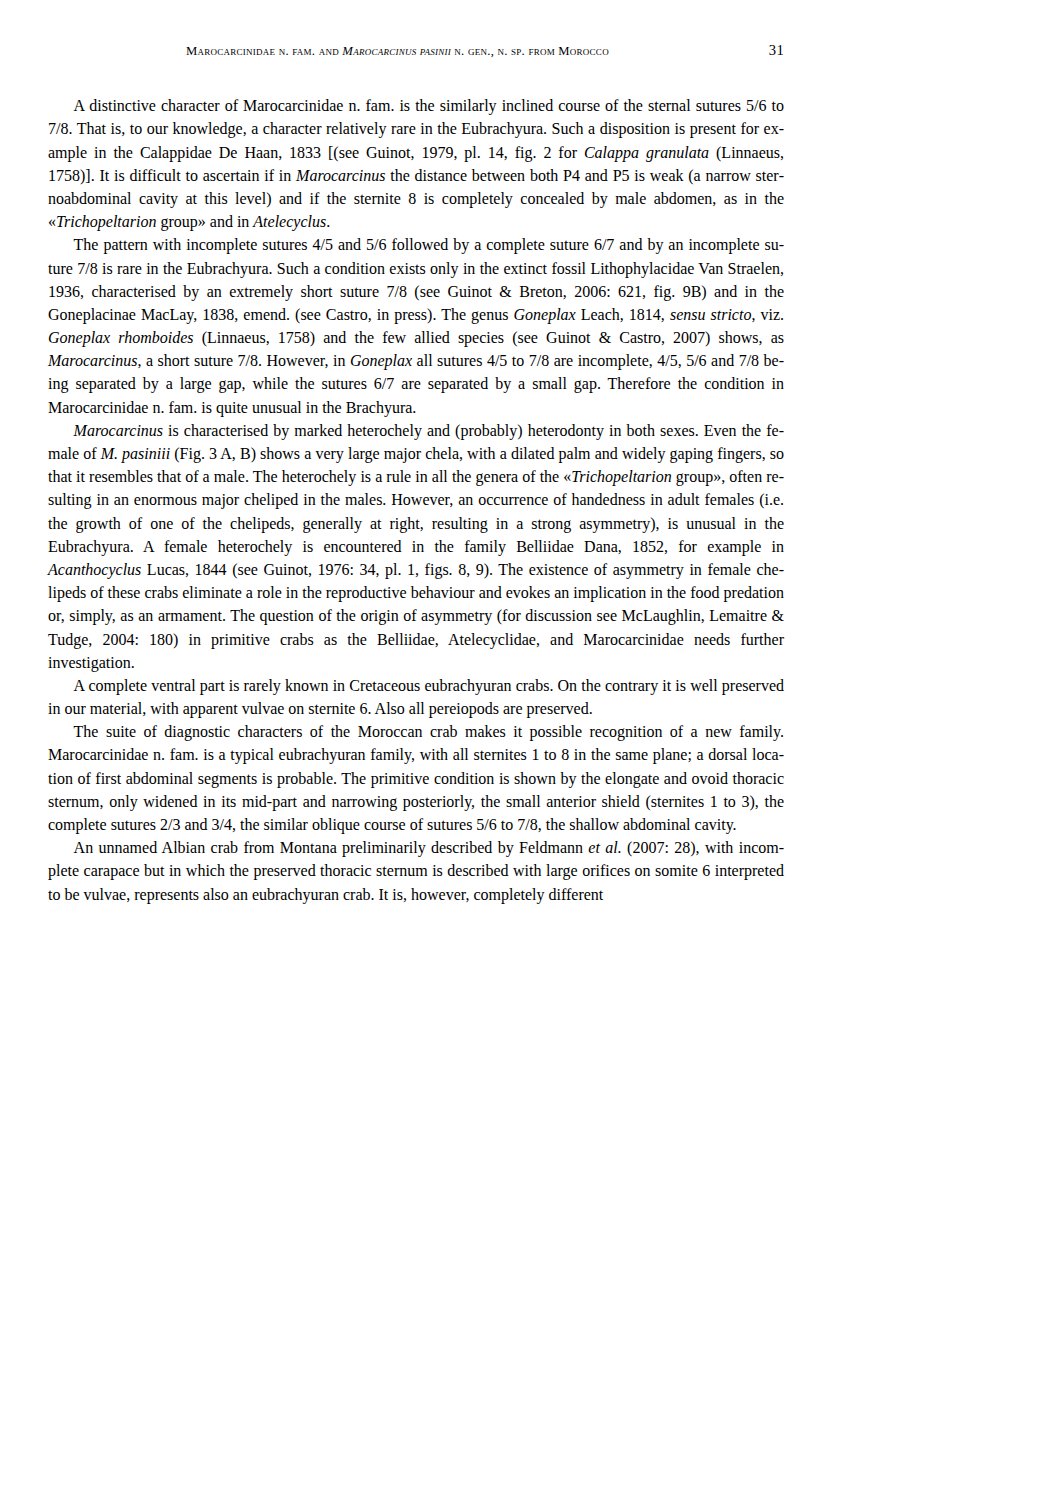Marocarcinidae n. fam. and Marocarcinus pasinii n. gen., n. sp. from Morocco 31
A distinctive character of Marocarcinidae n. fam. is the similarly inclined course of the sternal sutures 5/6 to 7/8. That is, to our knowledge, a character relatively rare in the Eubrachyura. Such a disposition is present for example in the Calappidae De Haan, 1833 [(see Guinot, 1979, pl. 14, fig. 2 for Calappa granulata (Linnaeus, 1758)]. It is difficult to ascertain if in Marocarcinus the distance between both P4 and P5 is weak (a narrow sternoabdominal cavity at this level) and if the sternite 8 is completely concealed by male abdomen, as in the «Trichopeltarion group» and in Atelecyclus.
The pattern with incomplete sutures 4/5 and 5/6 followed by a complete suture 6/7 and by an incomplete suture 7/8 is rare in the Eubrachyura. Such a condition exists only in the extinct fossil Lithophylacidae Van Straelen, 1936, characterised by an extremely short suture 7/8 (see Guinot & Breton, 2006: 621, fig. 9B) and in the Goneplacinae MacLay, 1838, emend. (see Castro, in press). The genus Goneplax Leach, 1814, sensu stricto, viz. Goneplax rhomboides (Linnaeus, 1758) and the few allied species (see Guinot & Castro, 2007) shows, as Marocarcinus, a short suture 7/8. However, in Goneplax all sutures 4/5 to 7/8 are incomplete, 4/5, 5/6 and 7/8 being separated by a large gap, while the sutures 6/7 are separated by a small gap. Therefore the condition in Marocarcinidae n. fam. is quite unusual in the Brachyura.
Marocarcinus is characterised by marked heterochely and (probably) heterodonty in both sexes. Even the female of M. pasiniii (Fig. 3 A, B) shows a very large major chela, with a dilated palm and widely gaping fingers, so that it resembles that of a male. The heterochely is a rule in all the genera of the «Trichopeltarion group», often resulting in an enormous major cheliped in the males. However, an occurrence of handedness in adult females (i.e. the growth of one of the chelipeds, generally at right, resulting in a strong asymmetry), is unusual in the Eubrachyura. A female heterochely is encountered in the family Belliidae Dana, 1852, for example in Acanthocyclus Lucas, 1844 (see Guinot, 1976: 34, pl. 1, figs. 8, 9). The existence of asymmetry in female chelipeds of these crabs eliminate a role in the reproductive behaviour and evokes an implication in the food predation or, simply, as an armament. The question of the origin of asymmetry (for discussion see McLaughlin, Lemaitre & Tudge, 2004: 180) in primitive crabs as the Belliidae, Atelecyclidae, and Marocarcinidae needs further investigation.
A complete ventral part is rarely known in Cretaceous eubrachyuran crabs. On the contrary it is well preserved in our material, with apparent vulvae on sternite 6. Also all pereiopods are preserved.
The suite of diagnostic characters of the Moroccan crab makes it possible recognition of a new family. Marocarcinidae n. fam. is a typical eubrachyuran family, with all sternites 1 to 8 in the same plane; a dorsal location of first abdominal segments is probable. The primitive condition is shown by the elongate and ovoid thoracic sternum, only widened in its mid-part and narrowing posteriorly, the small anterior shield (sternites 1 to 3), the complete sutures 2/3 and 3/4, the similar oblique course of sutures 5/6 to 7/8, the shallow abdominal cavity.
An unnamed Albian crab from Montana preliminarily described by Feldmann et al. (2007: 28), with incomplete carapace but in which the preserved thoracic sternum is described with large orifices on somite 6 interpreted to be vulvae, represents also an eubrachyuran crab. It is, however, completely different